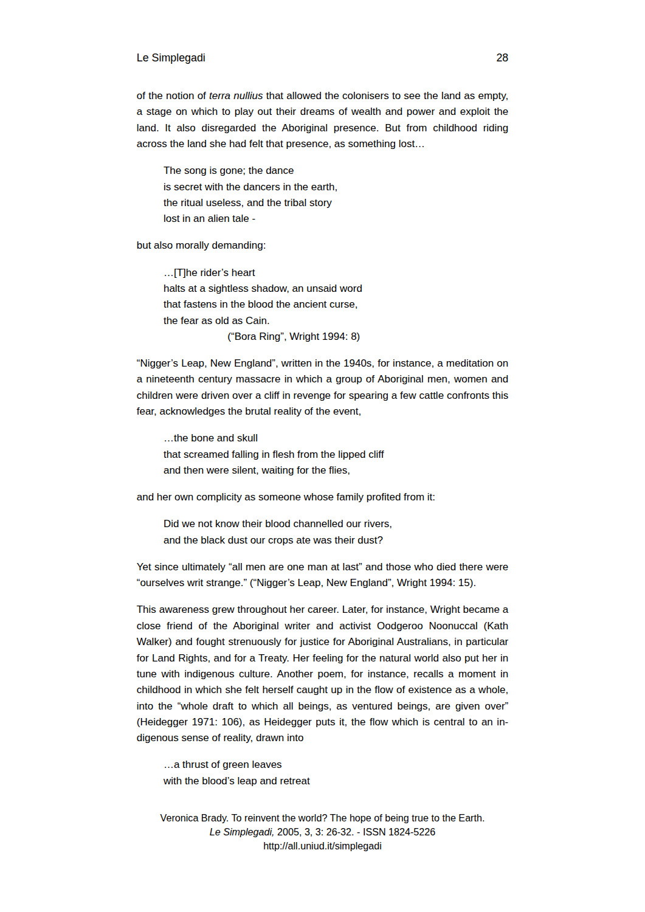Le Simplegadi 28
of the notion of terra nullius that allowed the colonisers to see the land as empty, a stage on which to play out their dreams of wealth and power and exploit the land. It also disregarded the Aboriginal presence. But from childhood riding across the land she had felt that presence, as something lost…
The song is gone; the dance
is secret with the dancers in the earth,
the ritual useless, and the tribal story
lost in an alien tale -
but also morally demanding:
…[T]he rider’s heart
halts at a sightless shadow, an unsaid word
that fastens in the blood the ancient curse,
the fear as old as Cain.
(“Bora Ring”, Wright 1994: 8)
“Nigger’s Leap, New England”, written in the 1940s, for instance, a meditation on a nineteenth century massacre in which a group of Aboriginal men, women and children were driven over a cliff in revenge for spearing a few cattle confronts this fear, acknowledges the brutal reality of the event,
…the bone and skull
that screamed falling in flesh from the lipped cliff
and then were silent, waiting for the flies,
and her own complicity as someone whose family profited from it:
Did we not know their blood channelled our rivers,
and the black dust our crops ate was their dust?
Yet since ultimately “all men are one man at last” and those who died there were “ourselves writ strange.” (“Nigger’s Leap, New England”, Wright 1994: 15).
This awareness grew throughout her career. Later, for instance, Wright became a close friend of the Aboriginal writer and activist Oodgeroo Noonuccal (Kath Walker) and fought strenuously for justice for Aboriginal Australians, in particular for Land Rights, and for a Treaty. Her feeling for the natural world also put her in tune with indigenous culture. Another poem, for instance, recalls a moment in childhood in which she felt herself caught up in the flow of existence as a whole, into the “whole draft to which all beings, as ventured beings, are given over” (Heidegger 1971: 106), as Heidegger puts it, the flow which is central to an indigenous sense of reality, drawn into
…a thrust of green leaves
with the blood’s leap and retreat
Veronica Brady. To reinvent the world? The hope of being true to the Earth.
Le Simplegadi, 2005, 3, 3: 26-32. - ISSN 1824-5226
http://all.uniud.it/simplegadi